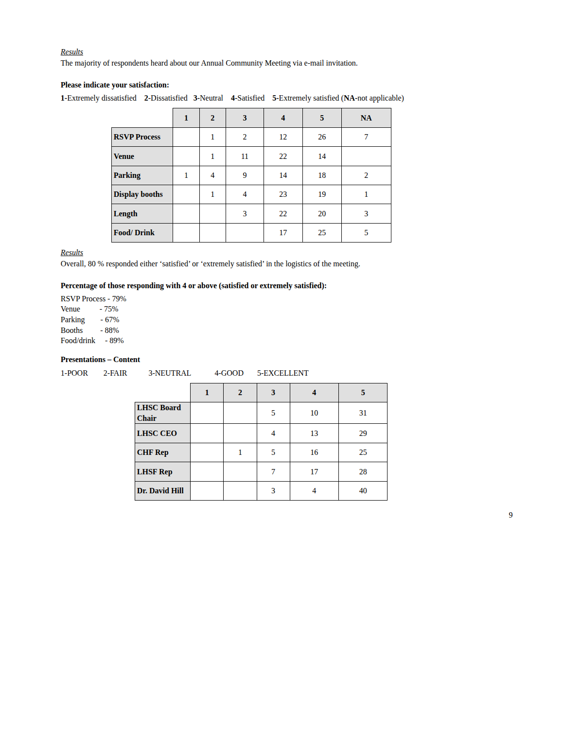Results
The majority of respondents heard about our Annual Community Meeting via e-mail invitation.
Please indicate your satisfaction:
1-Extremely dissatisfied 2-Dissatisfied 3-Neutral 4-Satisfied 5-Extremely satisfied (NA-not applicable)
| | 1 | 2 | 3 | 4 | 5 | NA |
| --- | --- | --- | --- | --- | --- | --- |
| RSVP Process | | 1 | 2 | 12 | 26 | 7 |
| Venue | | 1 | 11 | 22 | 14 | |
| Parking | 1 | 4 | 9 | 14 | 18 | 2 |
| Display booths | | 1 | 4 | 23 | 19 | 1 |
| Length | | | 3 | 22 | 20 | 3 |
| Food/ Drink | | | | 17 | 25 | 5 |
Results
Overall, 80 % responded either ‘satisfied’ or ‘extremely satisfied’ in the logistics of the meeting.
Percentage of those responding with 4 or above (satisfied or extremely satisfied):
RSVP Process - 79%
Venue - 75%
Parking - 67%
Booths - 88%
Food/drink - 89%
Presentations – Content
1-POOR 2-FAIR 3-NEUTRAL 4-GOOD 5-EXCELLENT
| | 1 | 2 | 3 | 4 | 5 |
| --- | --- | --- | --- | --- | --- |
| LHSC Board Chair | | | 5 | 10 | 31 |
| LHSC CEO | | | 4 | 13 | 29 |
| CHF Rep | | 1 | 5 | 16 | 25 |
| LHSF Rep | | | 7 | 17 | 28 |
| Dr. David Hill | | | 3 | 4 | 40 |
9